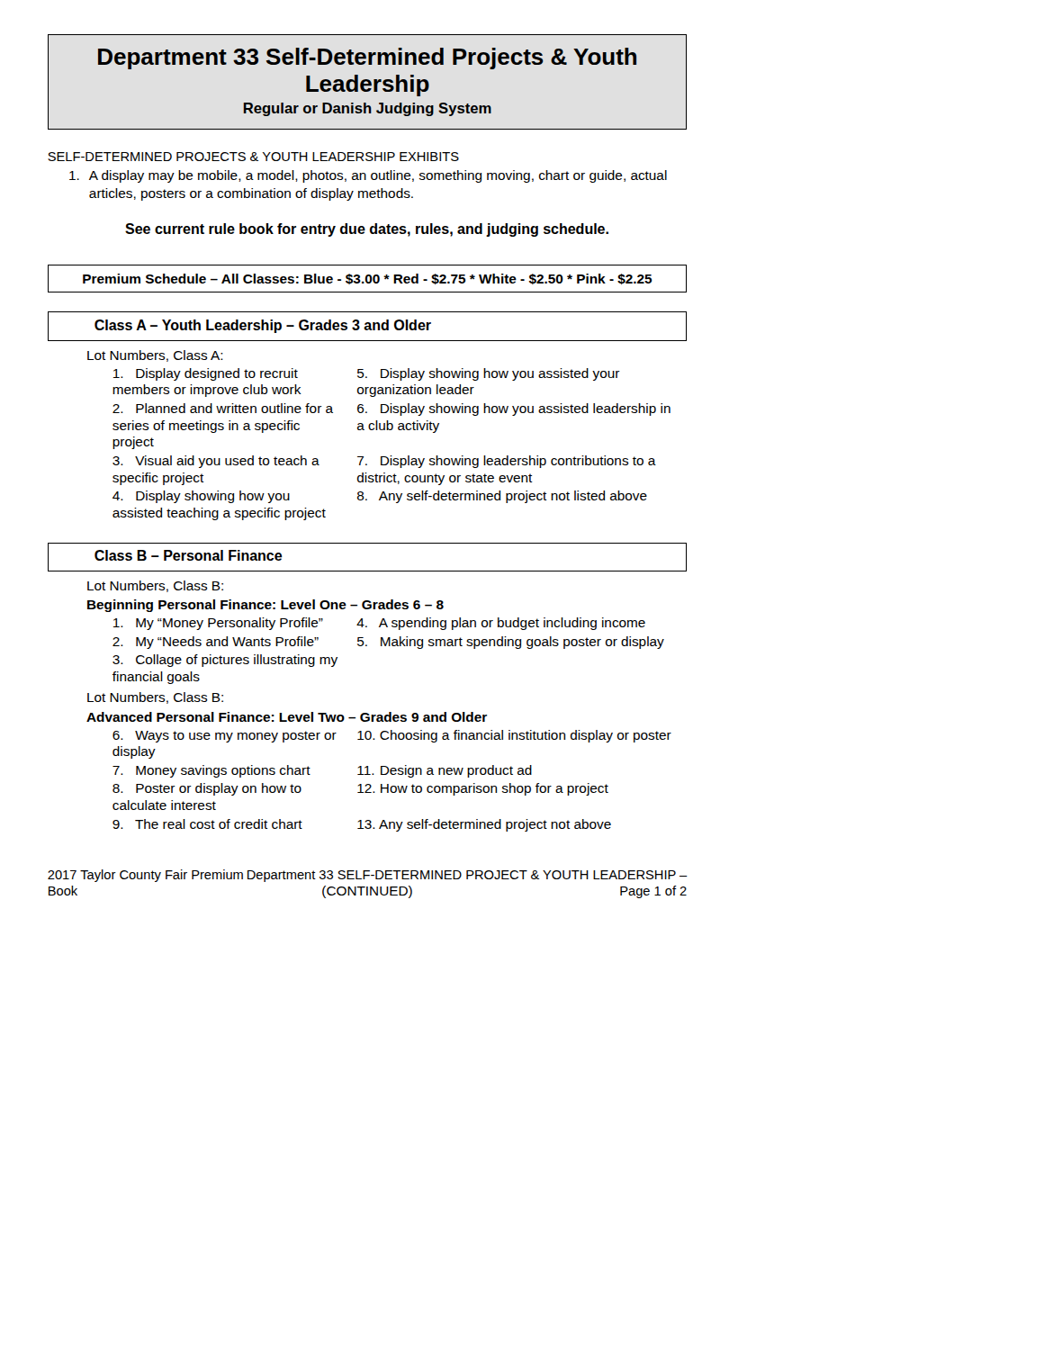Department 33 Self-Determined Projects & Youth Leadership
Regular or Danish Judging System
SELF-DETERMINED PROJECTS & YOUTH LEADERSHIP EXHIBITS
A display may be mobile, a model, photos, an outline, something moving, chart or guide, actual articles, posters or a combination of display methods.
See current rule book for entry due dates, rules, and judging schedule.
Premium Schedule – All Classes: Blue - $3.00 * Red - $2.75 * White - $2.50 * Pink - $2.25
Class A – Youth Leadership – Grades 3 and Older
Lot Numbers, Class A:
| 1. Display designed to recruit members or improve club work | 5. Display showing how you assisted your organization leader |
| 2. Planned and written outline for a series of meetings in a specific project | 6. Display showing how you assisted leadership in a club activity |
| 3. Visual aid you used to teach a specific project | 7. Display showing leadership contributions to a district, county or state event |
| 4. Display showing how you assisted teaching a specific project | 8. Any self-determined project not listed above |
Class B – Personal Finance
Lot Numbers, Class B:
Beginning Personal Finance: Level One – Grades 6 – 8
| 1. My “Money Personality Profile” | 4. A spending plan or budget including income |
| 2. My “Needs and Wants Profile” | 5. Making smart spending goals poster or display |
| 3. Collage of pictures illustrating my financial goals | |
Lot Numbers, Class B:
Advanced Personal Finance: Level Two – Grades 9 and Older
| 6. Ways to use my money poster or display | 10. Choosing a financial institution display or poster |
| 7. Money savings options chart | 11. Design a new product ad |
| 8. Poster or display on how to calculate interest | 12. How to comparison shop for a project |
| 9. The real cost of credit chart | 13. Any self-determined project not above |
(CONTINUED)
2017 Taylor County Fair Premium Book
Department 33 SELF-DETERMINED PROJECT & YOUTH LEADERSHIP – Page 1 of 2